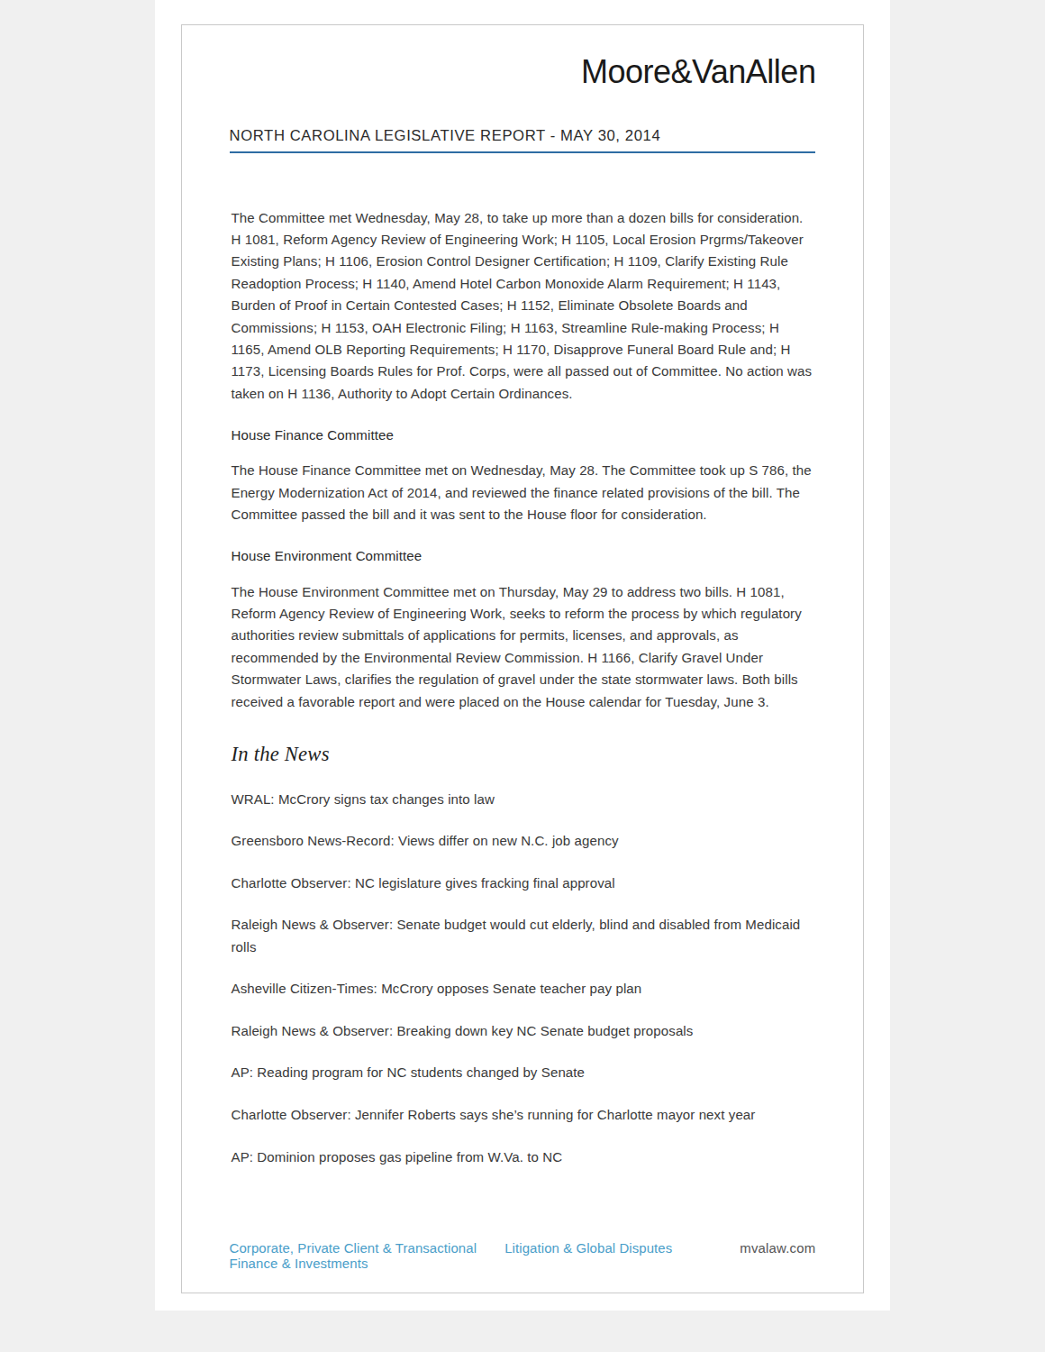Moore&VanAllen
North Carolina Legislative Report - May 30, 2014
The Committee met Wednesday, May 28, to take up more than a dozen bills for consideration. H 1081, Reform Agency Review of Engineering Work; H 1105, Local Erosion Prgrms/Takeover Existing Plans; H 1106, Erosion Control Designer Certification; H 1109, Clarify Existing Rule Readoption Process; H 1140, Amend Hotel Carbon Monoxide Alarm Requirement; H 1143, Burden of Proof in Certain Contested Cases; H 1152, Eliminate Obsolete Boards and Commissions; H 1153, OAH Electronic Filing; H 1163, Streamline Rule-making Process; H 1165, Amend OLB Reporting Requirements; H 1170, Disapprove Funeral Board Rule and; H 1173, Licensing Boards Rules for Prof. Corps, were all passed out of Committee. No action was taken on H 1136, Authority to Adopt Certain Ordinances.
House Finance Committee
The House Finance Committee met on Wednesday, May 28. The Committee took up S 786, the Energy Modernization Act of 2014, and reviewed the finance related provisions of the bill. The Committee passed the bill and it was sent to the House floor for consideration.
House Environment Committee
The House Environment Committee met on Thursday, May 29 to address two bills. H 1081, Reform Agency Review of Engineering Work, seeks to reform the process by which regulatory authorities review submittals of applications for permits, licenses, and approvals, as recommended by the Environmental Review Commission. H 1166, Clarify Gravel Under Stormwater Laws, clarifies the regulation of gravel under the state stormwater laws. Both bills received a favorable report and were placed on the House calendar for Tuesday, June 3.
In the News
WRAL: McCrory signs tax changes into law
Greensboro News-Record: Views differ on new N.C. job agency
Charlotte Observer: NC legislature gives fracking final approval
Raleigh News & Observer: Senate budget would cut elderly, blind and disabled from Medicaid rolls
Asheville Citizen-Times: McCrory opposes Senate teacher pay plan
Raleigh News & Observer: Breaking down key NC Senate budget proposals
AP: Reading program for NC students changed by Senate
Charlotte Observer: Jennifer Roberts says she’s running for Charlotte mayor next year
AP: Dominion proposes gas pipeline from W.Va. to NC
Corporate, Private Client & Transactional Litigation & Global Disputes Finance & Investments
mvalaw.com